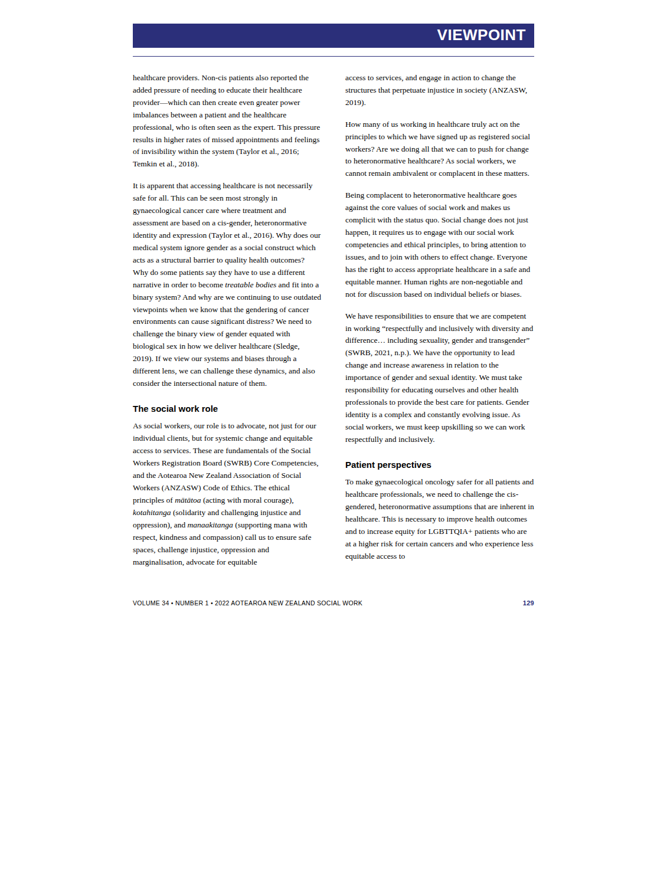VIEWPOINT
healthcare providers. Non-cis patients also reported the added pressure of needing to educate their healthcare provider—which can then create even greater power imbalances between a patient and the healthcare professional, who is often seen as the expert. This pressure results in higher rates of missed appointments and feelings of invisibility within the system (Taylor et al., 2016; Temkin et al., 2018).
It is apparent that accessing healthcare is not necessarily safe for all. This can be seen most strongly in gynaecological cancer care where treatment and assessment are based on a cis-gender, heteronormative identity and expression (Taylor et al., 2016). Why does our medical system ignore gender as a social construct which acts as a structural barrier to quality health outcomes? Why do some patients say they have to use a different narrative in order to become treatable bodies and fit into a binary system? And why are we continuing to use outdated viewpoints when we know that the gendering of cancer environments can cause significant distress? We need to challenge the binary view of gender equated with biological sex in how we deliver healthcare (Sledge, 2019). If we view our systems and biases through a different lens, we can challenge these dynamics, and also consider the intersectional nature of them.
The social work role
As social workers, our role is to advocate, not just for our individual clients, but for systemic change and equitable access to services. These are fundamentals of the Social Workers Registration Board (SWRB) Core Competencies, and the Aotearoa New Zealand Association of Social Workers (ANZASW) Code of Ethics. The ethical principles of mātātoa (acting with moral courage), kotahitanga (solidarity and challenging injustice and oppression), and manaakitanga (supporting mana with respect, kindness and compassion) call us to ensure safe spaces, challenge injustice, oppression and marginalisation, advocate for equitable
access to services, and engage in action to change the structures that perpetuate injustice in society (ANZASW, 2019).
How many of us working in healthcare truly act on the principles to which we have signed up as registered social workers? Are we doing all that we can to push for change to heteronormative healthcare? As social workers, we cannot remain ambivalent or complacent in these matters.
Being complacent to heteronormative healthcare goes against the core values of social work and makes us complicit with the status quo. Social change does not just happen, it requires us to engage with our social work competencies and ethical principles, to bring attention to issues, and to join with others to effect change. Everyone has the right to access appropriate healthcare in a safe and equitable manner. Human rights are non-negotiable and not for discussion based on individual beliefs or biases.
We have responsibilities to ensure that we are competent in working “respectfully and inclusively with diversity and difference… including sexuality, gender and transgender” (SWRB, 2021, n.p.). We have the opportunity to lead change and increase awareness in relation to the importance of gender and sexual identity. We must take responsibility for educating ourselves and other health professionals to provide the best care for patients. Gender identity is a complex and constantly evolving issue. As social workers, we must keep upskilling so we can work respectfully and inclusively.
Patient perspectives
To make gynaecological oncology safer for all patients and healthcare professionals, we need to challenge the cis-gendered, heteronormative assumptions that are inherent in healthcare. This is necessary to improve health outcomes and to increase equity for LGBTTQIA+ patients who are at a higher risk for certain cancers and who experience less equitable access to
VOLUME 34 • NUMBER 1 • 2022 AOTEAROA NEW ZEALAND SOCIAL WORK
129